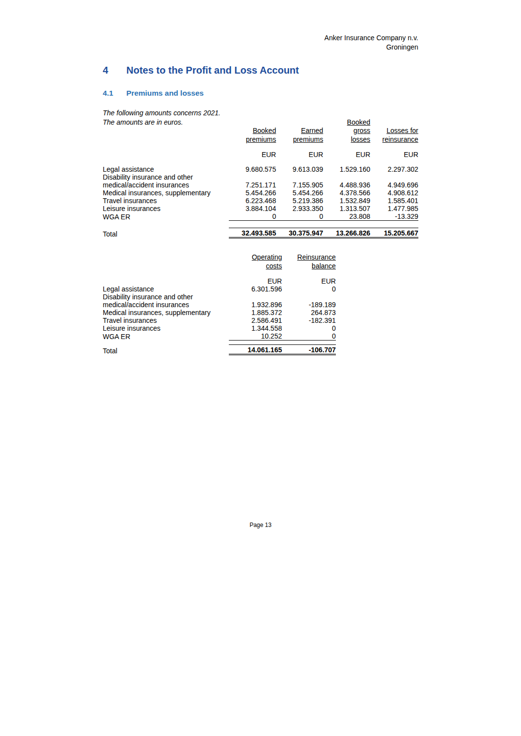Anker Insurance Company n.v.
Groningen
4 Notes to the Profit and Loss Account
4.1 Premiums and losses
The following amounts concerns 2021.
The amounts are in euros.
| | Booked premiums | Earned premiums | Booked gross losses | Losses for reinsurance |
| | EUR | EUR | EUR | EUR |
| Legal assistance | 9.680.575 | 9.613.039 | 1.529.160 | 2.297.302 |
| Disability insurance and other | | | | |
| medical/accident insurances | 7.251.171 | 7.155.905 | 4.488.936 | 4.949.696 |
| Medical insurances, supplementary | 5.454.266 | 5.454.266 | 4.378.566 | 4.908.612 |
| Travel insurances | 6.223.468 | 5.219.386 | 1.532.849 | 1.585.401 |
| Leisure insurances | 3.884.104 | 2.933.350 | 1.313.507 | 1.477.985 |
| WGA ER | 0 | 0 | 23.808 | -13.329 |
| Total | 32.493.585 | 30.375.947 | 13.266.826 | 15.205.667 |
| | Operating costs | Reinsurance balance | | |
| | EUR | EUR | | |
| Legal assistance | 6.301.596 | 0 | | |
| Disability insurance and other | | | | |
| medical/accident insurances | 1.932.896 | -189.189 | | |
| Medical insurances, supplementary | 1.885.372 | 264.873 | | |
| Travel insurances | 2.586.491 | -182.391 | | |
| Leisure insurances | 1.344.558 | 0 | | |
| WGA ER | 10.252 | 0 | | |
| Total | 14.061.165 | -106.707 | | |
Page 13